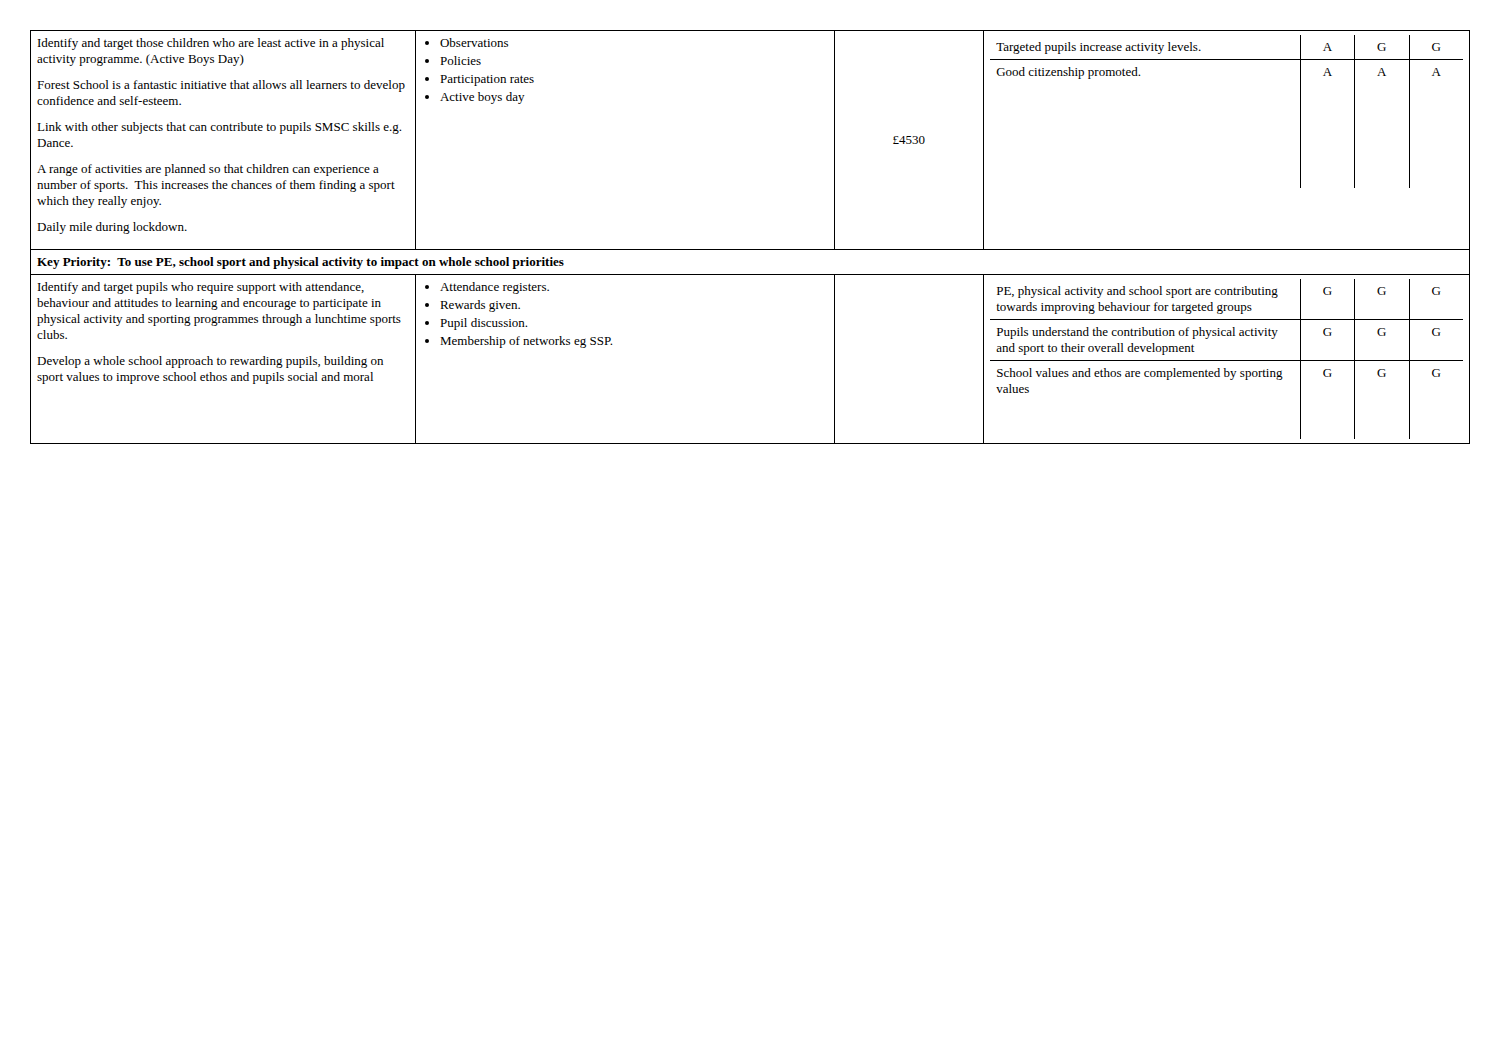| Identify and target those children who are least active in a physical activity programme. (Active Boys Day) Forest School is a fantastic initiative that allows all learners to develop confidence and self-esteem. Link with other subjects that can contribute to pupils SMSC skills e.g. Dance. A range of activities are planned so that children can experience a number of sports. This increases the chances of them finding a sport which they really enjoy. Daily mile during lockdown. | Observations Policies Participation rates Active boys day | £4530 | / Targeted pupils increase activity levels. / A / G / G / / Good citizenship promoted. / A / A / A / |
| Key Priority: To use PE, school sport and physical activity to impact on whole school priorities |
| Identify and target pupils who require support with attendance, behaviour and attitudes to learning and encourage to participate in physical activity and sporting programmes through a lunchtime sports clubs. Develop a whole school approach to rewarding pupils, building on sport values to improve school ethos and pupils social and moral | Attendance registers. Rewards given. Pupil discussion. Membership of networks eg SSP. | | / PE, physical activity and school sport are contributing towards improving behaviour for targeted groups / G / G / G / / Pupils understand the contribution of physical activity and sport to their overall development / G / G / G / / School values and ethos are complemented by sporting values / G / G / G / |